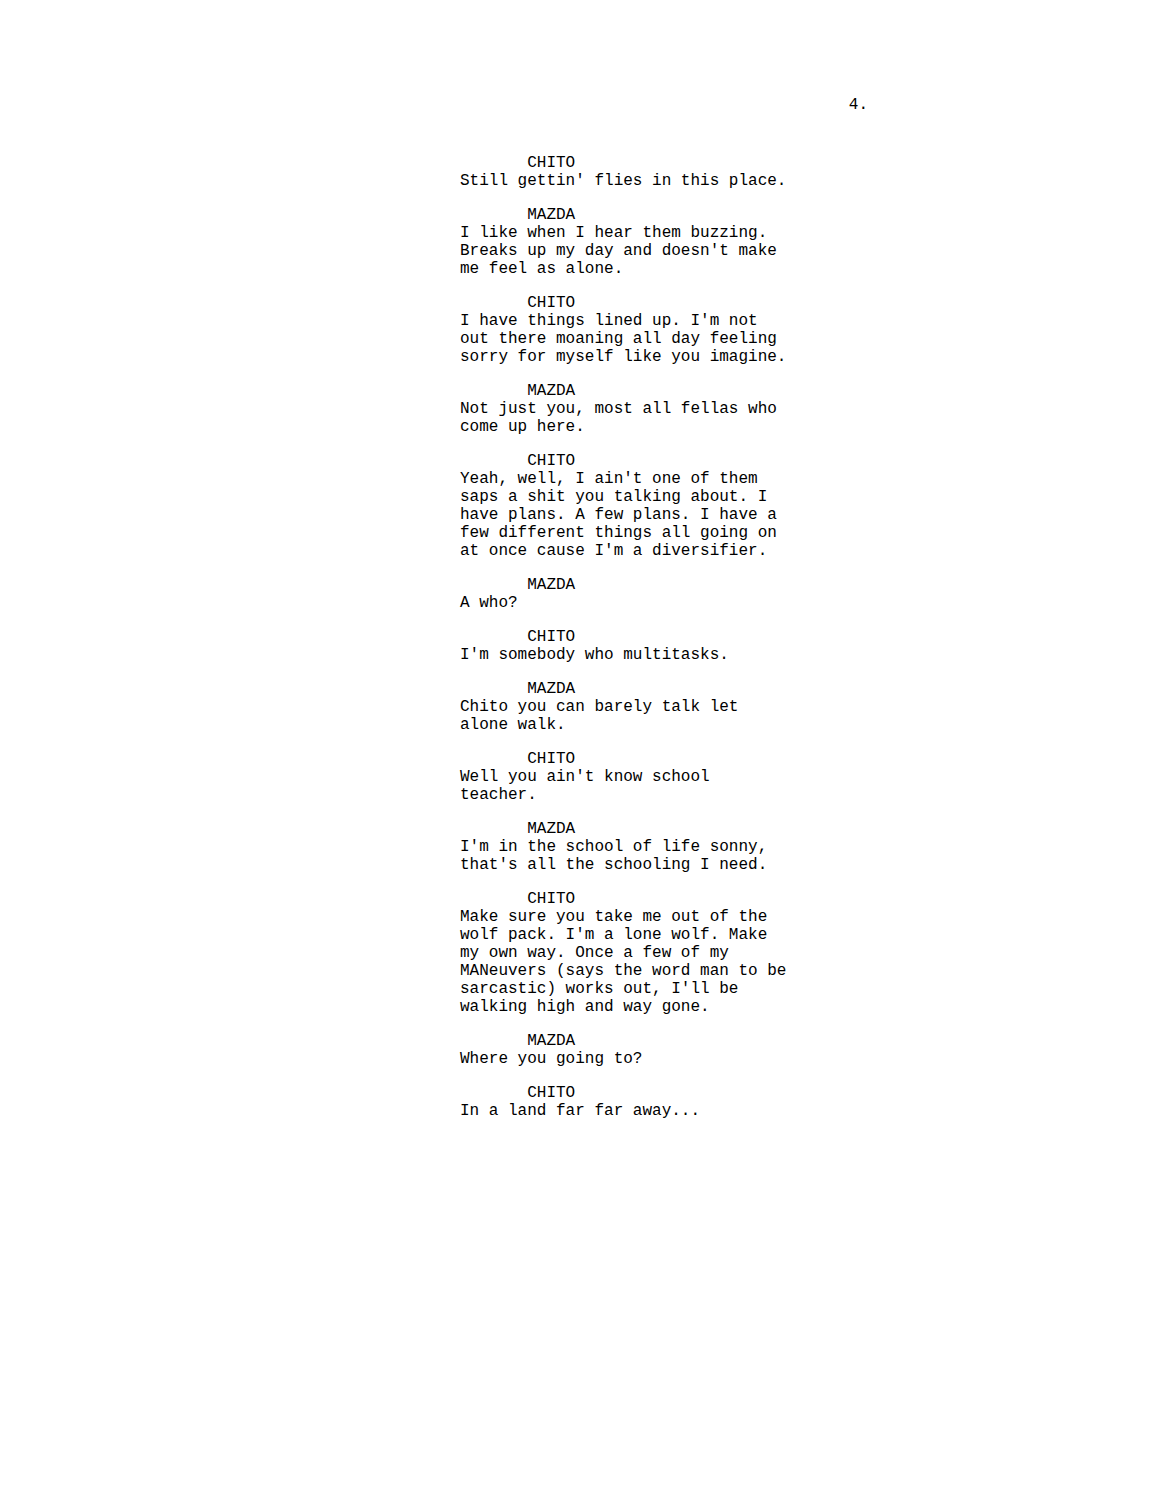4.
CHITO
Still gettin' flies in this place.
MAZDA
I like when I hear them buzzing. Breaks up my day and doesn't make me feel as alone.
CHITO
I have things lined up. I'm not out there moaning all day feeling sorry for myself like you imagine.
MAZDA
Not just you, most all fellas who come up here.
CHITO
Yeah, well, I ain't one of them saps a shit you talking about. I have plans. A few plans. I have a few different things all going on at once cause I'm a diversifier.
MAZDA
A who?
CHITO
I'm somebody who multitasks.
MAZDA
Chito you can barely talk let alone walk.
CHITO
Well you ain't know school teacher.
MAZDA
I'm in the school of life sonny, that's all the schooling I need.
CHITO
Make sure you take me out of the wolf pack. I'm a lone wolf. Make my own way. Once a few of my MANeuvers (says the word man to be sarcastic) works out, I'll be walking high and way gone.
MAZDA
Where you going to?
CHITO
In a land far far away...